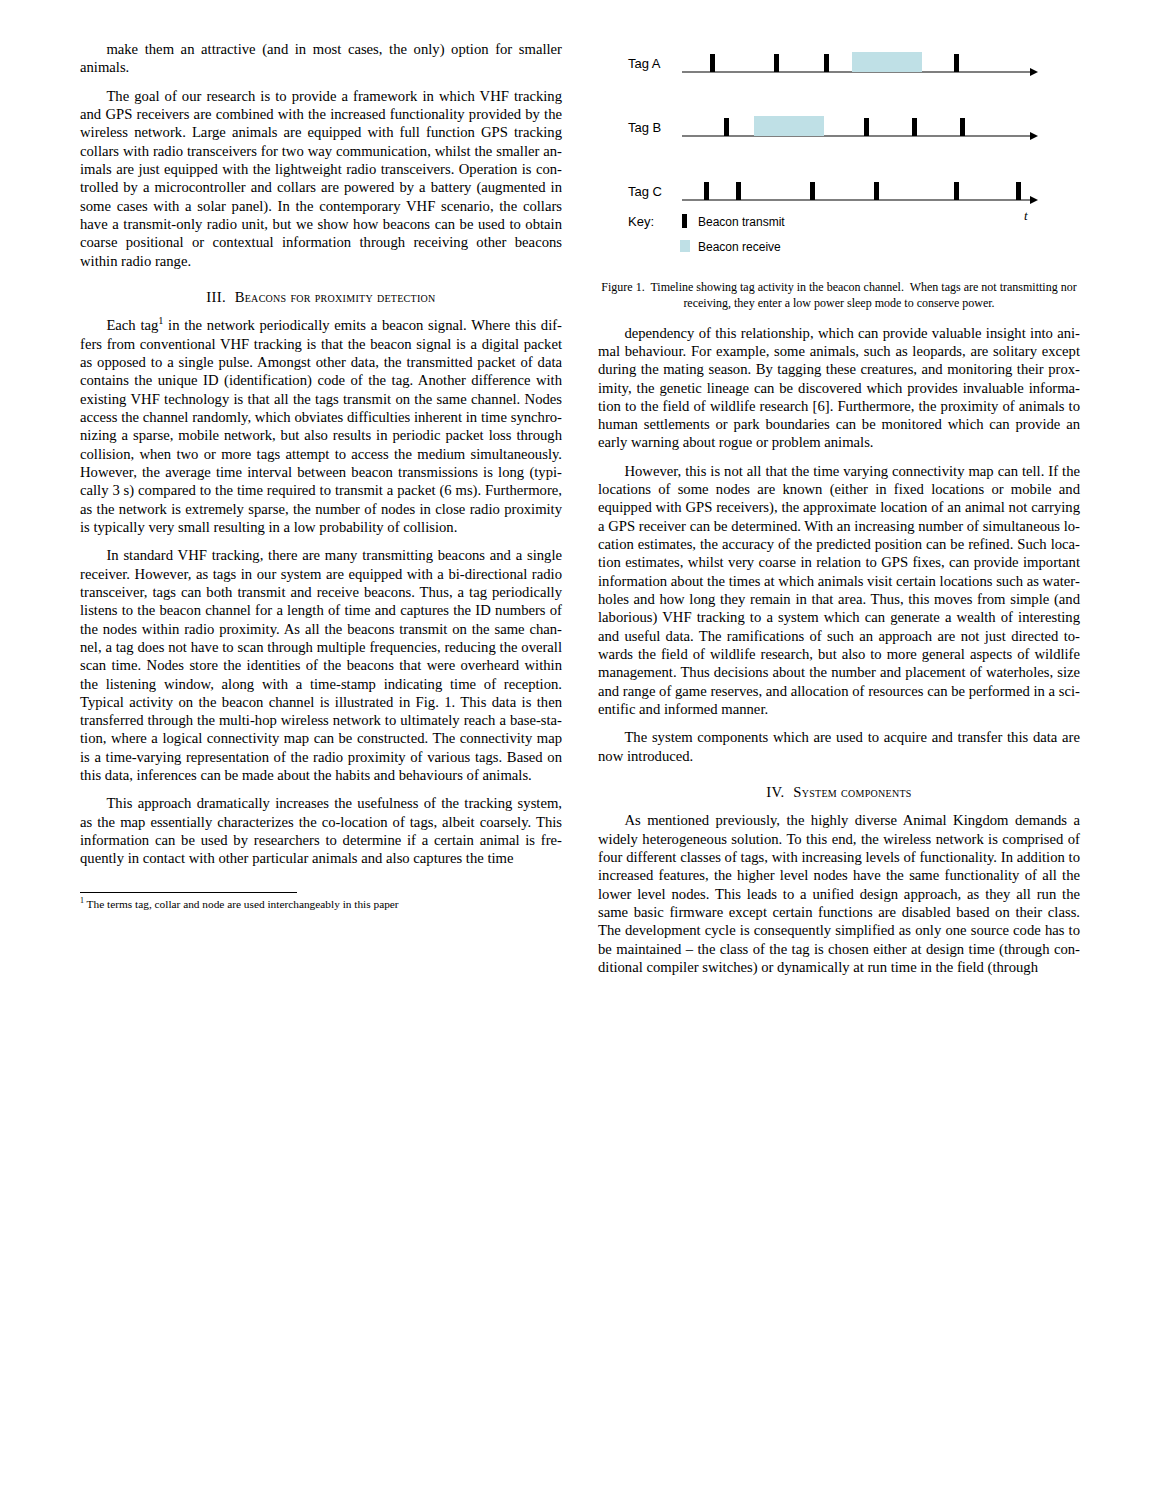make them an attractive (and in most cases, the only) option for smaller animals.
The goal of our research is to provide a framework in which VHF tracking and GPS receivers are combined with the increased functionality provided by the wireless network. Large animals are equipped with full function GPS tracking collars with radio transceivers for two way communication, whilst the smaller animals are just equipped with the lightweight radio transceivers. Operation is controlled by a microcontroller and collars are powered by a battery (augmented in some cases with a solar panel). In the contemporary VHF scenario, the collars have a transmit-only radio unit, but we show how beacons can be used to obtain coarse positional or contextual information through receiving other beacons within radio range.
III. Beacons for proximity detection
Each tag1 in the network periodically emits a beacon signal. Where this differs from conventional VHF tracking is that the beacon signal is a digital packet as opposed to a single pulse. Amongst other data, the transmitted packet of data contains the unique ID (identification) code of the tag. Another difference with existing VHF technology is that all the tags transmit on the same channel. Nodes access the channel randomly, which obviates difficulties inherent in time synchronizing a sparse, mobile network, but also results in periodic packet loss through collision, when two or more tags attempt to access the medium simultaneously. However, the average time interval between beacon transmissions is long (typically 3 s) compared to the time required to transmit a packet (6 ms). Furthermore, as the network is extremely sparse, the number of nodes in close radio proximity is typically very small resulting in a low probability of collision.
In standard VHF tracking, there are many transmitting beacons and a single receiver. However, as tags in our system are equipped with a bi-directional radio transceiver, tags can both transmit and receive beacons. Thus, a tag periodically listens to the beacon channel for a length of time and captures the ID numbers of the nodes within radio proximity. As all the beacons transmit on the same channel, a tag does not have to scan through multiple frequencies, reducing the overall scan time. Nodes store the identities of the beacons that were overheard within the listening window, along with a time-stamp indicating time of reception. Typical activity on the beacon channel is illustrated in Fig. 1. This data is then transferred through the multi-hop wireless network to ultimately reach a base-station, where a logical connectivity map can be constructed. The connectivity map is a time-varying representation of the radio proximity of various tags. Based on this data, inferences can be made about the habits and behaviours of animals.
This approach dramatically increases the usefulness of the tracking system, as the map essentially characterizes the co-location of tags, albeit coarsely. This information can be used by researchers to determine if a certain animal is frequently in contact with other particular animals and also captures the time
1 The terms tag, collar and node are used interchangeably in this paper
Tag A Tag B Tag C t Key: Beacon transmit Beacon receive
Figure 1. Timeline showing tag activity in the beacon channel. When tags are not transmitting nor receiving, they enter a low power sleep mode to conserve power.
dependency of this relationship, which can provide valuable insight into animal behaviour. For example, some animals, such as leopards, are solitary except during the mating season. By tagging these creatures, and monitoring their proximity, the genetic lineage can be discovered which provides invaluable information to the field of wildlife research [6]. Furthermore, the proximity of animals to human settlements or park boundaries can be monitored which can provide an early warning about rogue or problem animals.
However, this is not all that the time varying connectivity map can tell. If the locations of some nodes are known (either in fixed locations or mobile and equipped with GPS receivers), the approximate location of an animal not carrying a GPS receiver can be determined. With an increasing number of simultaneous location estimates, the accuracy of the predicted position can be refined. Such location estimates, whilst very coarse in relation to GPS fixes, can provide important information about the times at which animals visit certain locations such as waterholes and how long they remain in that area. Thus, this moves from simple (and laborious) VHF tracking to a system which can generate a wealth of interesting and useful data. The ramifications of such an approach are not just directed towards the field of wildlife research, but also to more general aspects of wildlife management. Thus decisions about the number and placement of waterholes, size and range of game reserves, and allocation of resources can be performed in a scientific and informed manner.
The system components which are used to acquire and transfer this data are now introduced.
IV. System components
As mentioned previously, the highly diverse Animal Kingdom demands a widely heterogeneous solution. To this end, the wireless network is comprised of four different classes of tags, with increasing levels of functionality. In addition to increased features, the higher level nodes have the same functionality of all the lower level nodes. This leads to a unified design approach, as they all run the same basic firmware except certain functions are disabled based on their class. The development cycle is consequently simplified as only one source code has to be maintained – the class of the tag is chosen either at design time (through conditional compiler switches) or dynamically at run time in the field (through